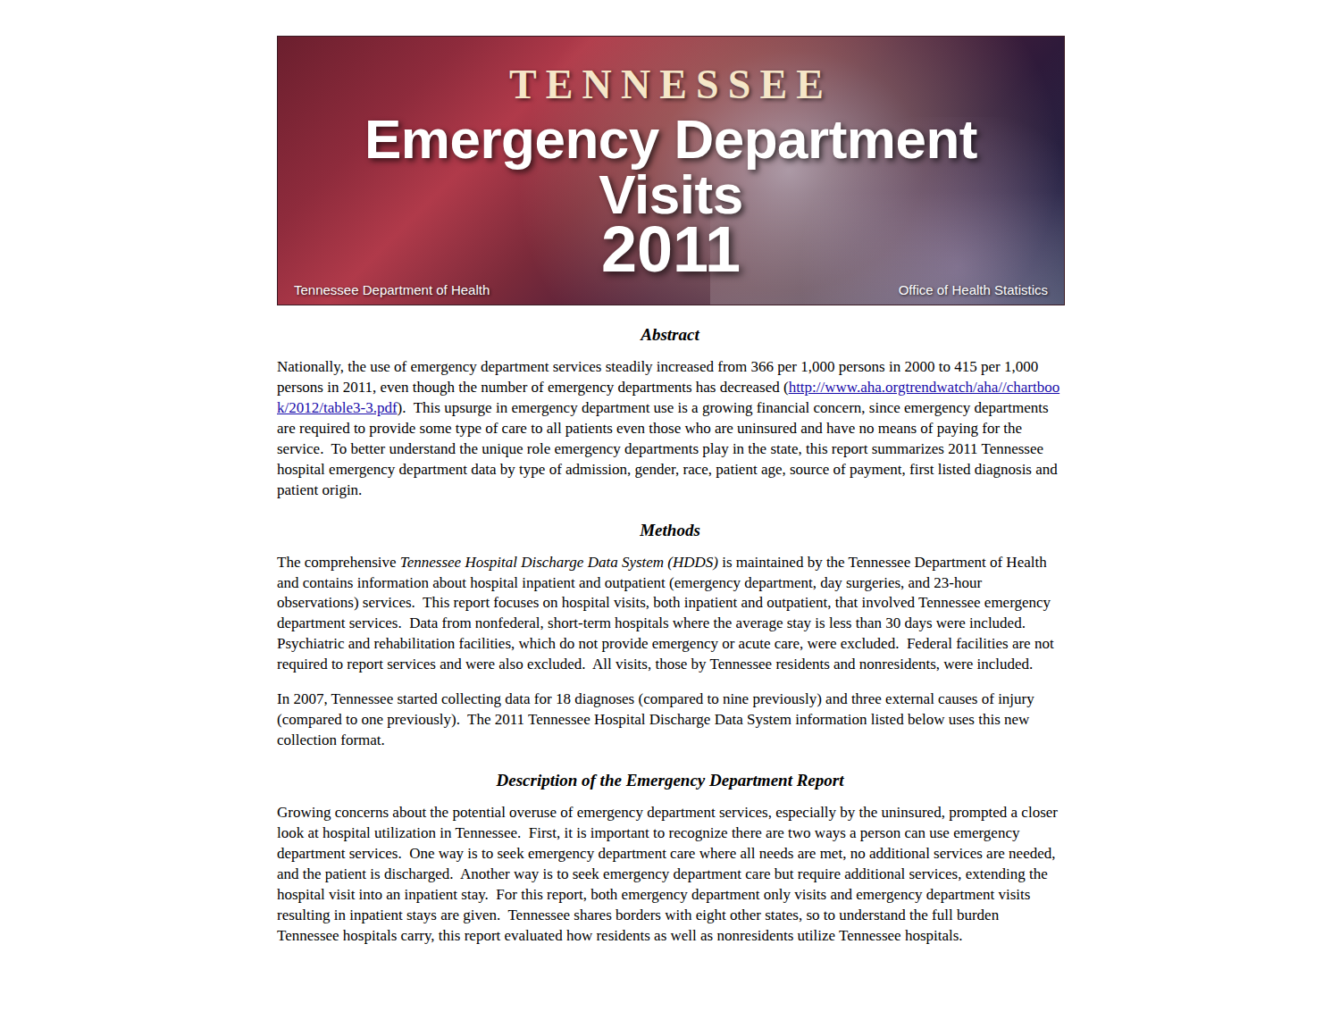TENNESSEE
Emergency Department Visits
2011
Tennessee Department of Health Office of Health Statistics
Abstract
Nationally, the use of emergency department services steadily increased from 366 per 1,000 persons in 2000 to 415 per 1,000 persons in 2011, even though the number of emergency departments has decreased (http://www.aha.orgtrendwatch/aha//chartbook/2012/table3-3.pdf). This upsurge in emergency department use is a growing financial concern, since emergency departments are required to provide some type of care to all patients even those who are uninsured and have no means of paying for the service. To better understand the unique role emergency departments play in the state, this report summarizes 2011 Tennessee hospital emergency department data by type of admission, gender, race, patient age, source of payment, first listed diagnosis and patient origin.
Methods
The comprehensive Tennessee Hospital Discharge Data System (HDDS) is maintained by the Tennessee Department of Health and contains information about hospital inpatient and outpatient (emergency department, day surgeries, and 23-hour observations) services. This report focuses on hospital visits, both inpatient and outpatient, that involved Tennessee emergency department services. Data from nonfederal, short-term hospitals where the average stay is less than 30 days were included. Psychiatric and rehabilitation facilities, which do not provide emergency or acute care, were excluded. Federal facilities are not required to report services and were also excluded. All visits, those by Tennessee residents and nonresidents, were included.
In 2007, Tennessee started collecting data for 18 diagnoses (compared to nine previously) and three external causes of injury (compared to one previously). The 2011 Tennessee Hospital Discharge Data System information listed below uses this new collection format.
Description of the Emergency Department Report
Growing concerns about the potential overuse of emergency department services, especially by the uninsured, prompted a closer look at hospital utilization in Tennessee. First, it is important to recognize there are two ways a person can use emergency department services. One way is to seek emergency department care where all needs are met, no additional services are needed, and the patient is discharged. Another way is to seek emergency department care but require additional services, extending the hospital visit into an inpatient stay. For this report, both emergency department only visits and emergency department visits resulting in inpatient stays are given. Tennessee shares borders with eight other states, so to understand the full burden Tennessee hospitals carry, this report evaluated how residents as well as nonresidents utilize Tennessee hospitals.